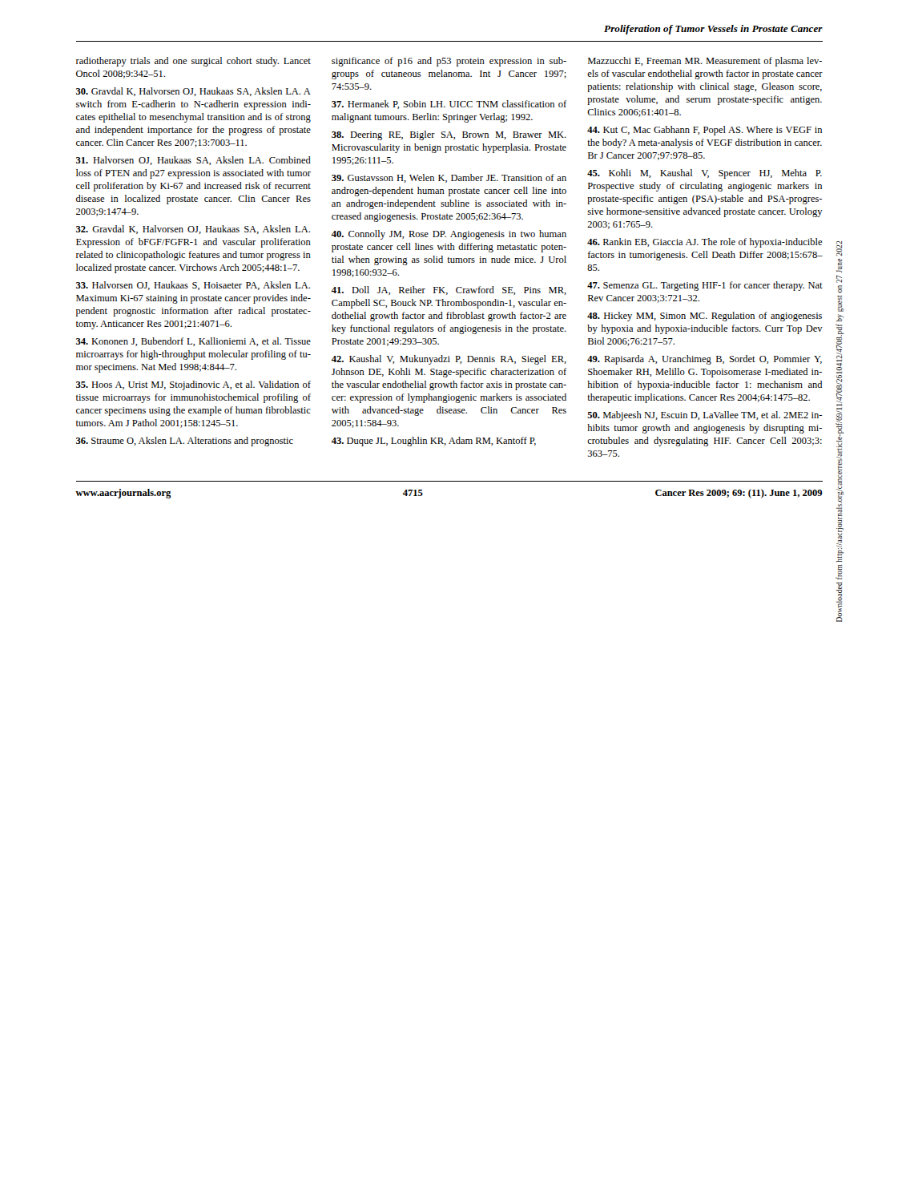Proliferation of Tumor Vessels in Prostate Cancer
radiotherapy trials and one surgical cohort study. Lancet Oncol 2008;9:342–51.
30. Gravdal K, Halvorsen OJ, Haukaas SA, Akslen LA. A switch from E-cadherin to N-cadherin expression indicates epithelial to mesenchymal transition and is of strong and independent importance for the progress of prostate cancer. Clin Cancer Res 2007;13:7003–11.
31. Halvorsen OJ, Haukaas SA, Akslen LA. Combined loss of PTEN and p27 expression is associated with tumor cell proliferation by Ki-67 and increased risk of recurrent disease in localized prostate cancer. Clin Cancer Res 2003;9:1474–9.
32. Gravdal K, Halvorsen OJ, Haukaas SA, Akslen LA. Expression of bFGF/FGFR-1 and vascular proliferation related to clinicopathologic features and tumor progress in localized prostate cancer. Virchows Arch 2005;448:1–7.
33. Halvorsen OJ, Haukaas S, Hoisaeter PA, Akslen LA. Maximum Ki-67 staining in prostate cancer provides independent prognostic information after radical prostatectomy. Anticancer Res 2001;21:4071–6.
34. Kononen J, Bubendorf L, Kallioniemi A, et al. Tissue microarrays for high-throughput molecular profiling of tumor specimens. Nat Med 1998;4:844–7.
35. Hoos A, Urist MJ, Stojadinovic A, et al. Validation of tissue microarrays for immunohistochemical profiling of cancer specimens using the example of human fibroblastic tumors. Am J Pathol 2001;158:1245–51.
36. Straume O, Akslen LA. Alterations and prognostic
significance of p16 and p53 protein expression in subgroups of cutaneous melanoma. Int J Cancer 1997; 74:535–9.
37. Hermanek P, Sobin LH. UICC TNM classification of malignant tumours. Berlin: Springer Verlag; 1992.
38. Deering RE, Bigler SA, Brown M, Brawer MK. Microvascularity in benign prostatic hyperplasia. Prostate 1995;26:111–5.
39. Gustavsson H, Welen K, Damber JE. Transition of an androgen-dependent human prostate cancer cell line into an androgen-independent subline is associated with increased angiogenesis. Prostate 2005;62:364–73.
40. Connolly JM, Rose DP. Angiogenesis in two human prostate cancer cell lines with differing metastatic potential when growing as solid tumors in nude mice. J Urol 1998;160:932–6.
41. Doll JA, Reiher FK, Crawford SE, Pins MR, Campbell SC, Bouck NP. Thrombospondin-1, vascular endothelial growth factor and fibroblast growth factor-2 are key functional regulators of angiogenesis in the prostate. Prostate 2001;49:293–305.
42. Kaushal V, Mukunyadzi P, Dennis RA, Siegel ER, Johnson DE, Kohli M. Stage-specific characterization of the vascular endothelial growth factor axis in prostate cancer: expression of lymphangiogenic markers is associated with advanced-stage disease. Clin Cancer Res 2005;11:584–93.
43. Duque JL, Loughlin KR, Adam RM, Kantoff P,
Mazzucchi E, Freeman MR. Measurement of plasma levels of vascular endothelial growth factor in prostate cancer patients: relationship with clinical stage, Gleason score, prostate volume, and serum prostate-specific antigen. Clinics 2006;61:401–8.
44. Kut C, Mac Gabhann F, Popel AS. Where is VEGF in the body? A meta-analysis of VEGF distribution in cancer. Br J Cancer 2007;97:978–85.
45. Kohli M, Kaushal V, Spencer HJ, Mehta P. Prospective study of circulating angiogenic markers in prostate-specific antigen (PSA)-stable and PSA-progressive hormone-sensitive advanced prostate cancer. Urology 2003; 61:765–9.
46. Rankin EB, Giaccia AJ. The role of hypoxia-inducible factors in tumorigenesis. Cell Death Differ 2008;15:678–85.
47. Semenza GL. Targeting HIF-1 for cancer therapy. Nat Rev Cancer 2003;3:721–32.
48. Hickey MM, Simon MC. Regulation of angiogenesis by hypoxia and hypoxia-inducible factors. Curr Top Dev Biol 2006;76:217–57.
49. Rapisarda A, Uranchimeg B, Sordet O, Pommier Y, Shoemaker RH, Melillo G. Topoisomerase I-mediated inhibition of hypoxia-inducible factor 1: mechanism and therapeutic implications. Cancer Res 2004;64:1475–82.
50. Mabjeesh NJ, Escuin D, LaVallee TM, et al. 2ME2 inhibits tumor growth and angiogenesis by disrupting microtubules and dysregulating HIF. Cancer Cell 2003;3: 363–75.
Downloaded from http://aacrjournals.org/cancerres/article-pdf/69/11/4708/2610412/4708.pdf by guest on 27 June 2022
www.aacrjournals.org
4715
Cancer Res 2009; 69: (11). June 1, 2009